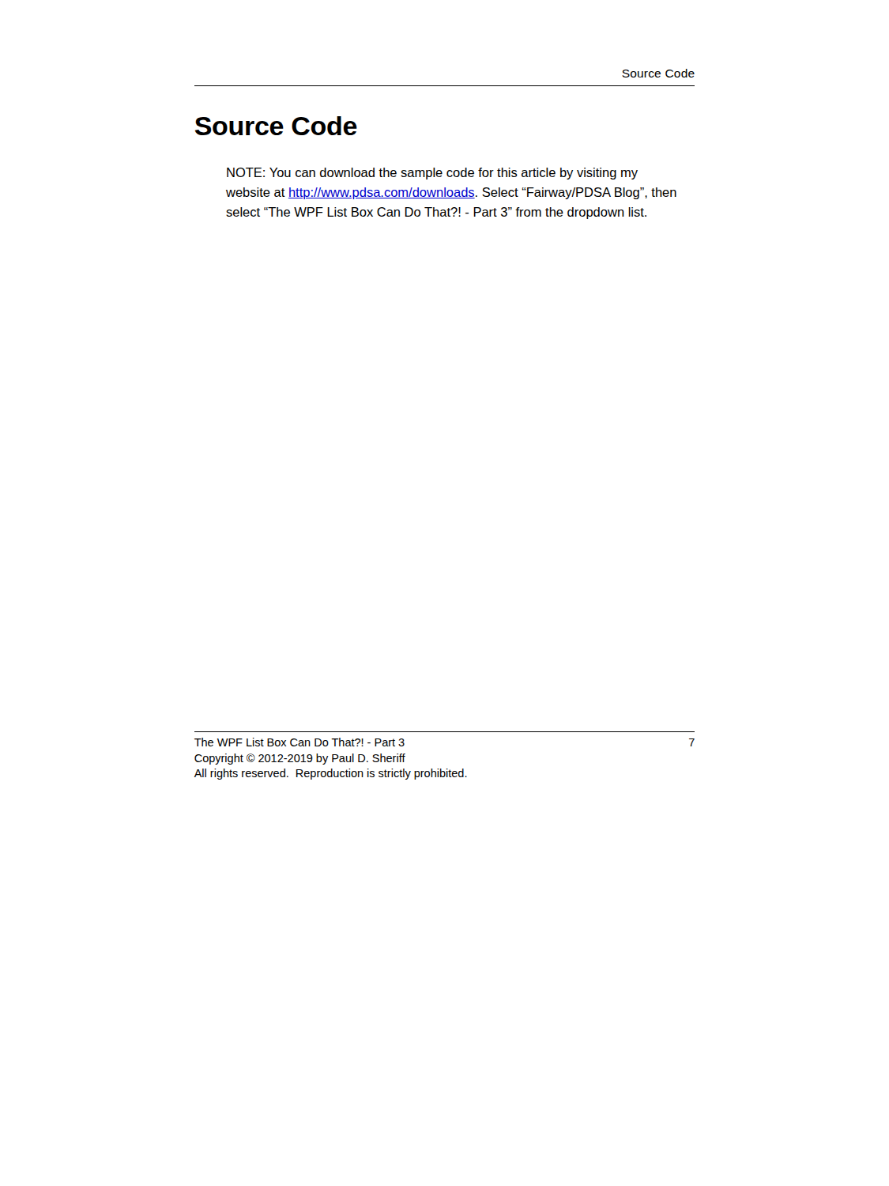Source Code
Source Code
NOTE: You can download the sample code for this article by visiting my website at http://www.pdsa.com/downloads. Select “Fairway/PDSA Blog”, then select “The WPF List Box Can Do That?! - Part 3” from the dropdown list.
The WPF List Box Can Do That?! - Part 3
Copyright © 2012-2019 by Paul D. Sheriff
All rights reserved. Reproduction is strictly prohibited.
7